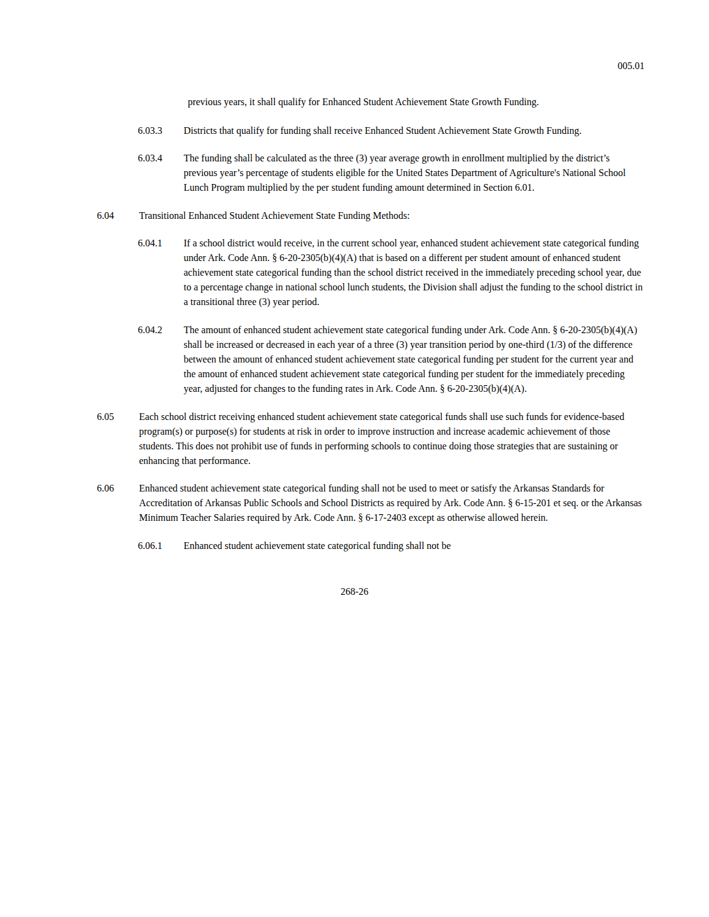005.01
previous years, it shall qualify for Enhanced Student Achievement State Growth Funding.
6.03.3
Districts that qualify for funding shall receive Enhanced Student Achievement State Growth Funding.
6.03.4
The funding shall be calculated as the three (3) year average growth in enrollment multiplied by the district’s previous year’s percentage of students eligible for the United States Department of Agriculture's National School Lunch Program multiplied by the per student funding amount determined in Section 6.01.
6.04
Transitional Enhanced Student Achievement State Funding Methods:
6.04.1
If a school district would receive, in the current school year, enhanced student achievement state categorical funding under Ark. Code Ann. § 6-20-2305(b)(4)(A) that is based on a different per student amount of enhanced student achievement state categorical funding than the school district received in the immediately preceding school year, due to a percentage change in national school lunch students, the Division shall adjust the funding to the school district in a transitional three (3) year period.
6.04.2
The amount of enhanced student achievement state categorical funding under Ark. Code Ann. § 6-20-2305(b)(4)(A) shall be increased or decreased in each year of a three (3) year transition period by one-third (1/3) of the difference between the amount of enhanced student achievement state categorical funding per student for the current year and the amount of enhanced student achievement state categorical funding per student for the immediately preceding year, adjusted for changes to the funding rates in Ark. Code Ann. § 6-20-2305(b)(4)(A).
6.05
Each school district receiving enhanced student achievement state categorical funds shall use such funds for evidence-based program(s) or purpose(s) for students at risk in order to improve instruction and increase academic achievement of those students. This does not prohibit use of funds in performing schools to continue doing those strategies that are sustaining or enhancing that performance.
6.06
Enhanced student achievement state categorical funding shall not be used to meet or satisfy the Arkansas Standards for Accreditation of Arkansas Public Schools and School Districts as required by Ark. Code Ann. § 6-15-201 et seq. or the Arkansas Minimum Teacher Salaries required by Ark. Code Ann. § 6-17-2403 except as otherwise allowed herein.
6.06.1
Enhanced student achievement state categorical funding shall not be
268-26